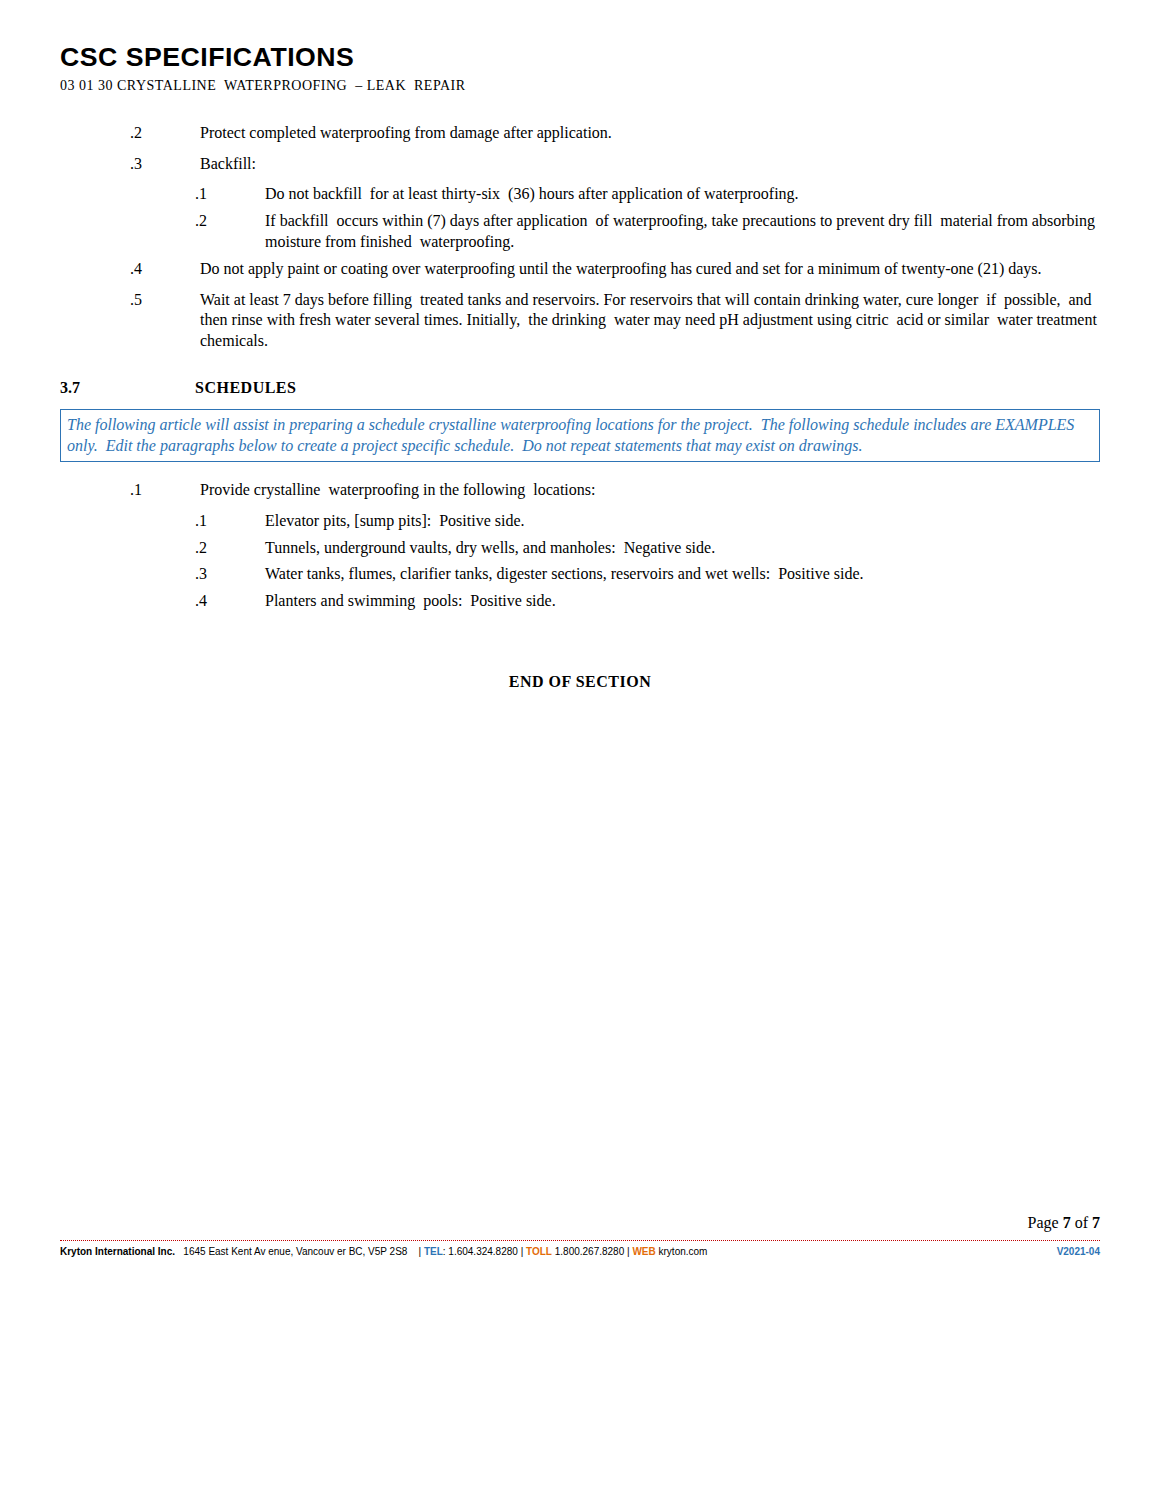CSC SPECIFICATIONS
03 01 30 CRYSTALLINE WATERPROOFING – LEAK REPAIR
.2
Protect completed waterproofing from damage after application.
.3
Backfill:
.1
Do not backfill for at least thirty-six (36) hours after application of waterproofing.
.2
If backfill occurs within (7) days after application of waterproofing, take precautions to prevent dry fill material from absorbing moisture from finished waterproofing.
.4
Do not apply paint or coating over waterproofing until the waterproofing has cured and set for a minimum of twenty-one (21) days.
.5
Wait at least 7 days before filling treated tanks and reservoirs. For reservoirs that will contain drinking water, cure longer if possible, and then rinse with fresh water several times. Initially, the drinking water may need pH adjustment using citric acid or similar water treatment chemicals.
3.7
SCHEDULES
The following article will assist in preparing a schedule crystalline waterproofing locations for the project. The following schedule includes are EXAMPLES only. Edit the paragraphs below to create a project specific schedule. Do not repeat statements that may exist on drawings.
.1
Provide crystalline waterproofing in the following locations:
.1
Elevator pits, [sump pits]: Positive side.
.2
Tunnels, underground vaults, dry wells, and manholes: Negative side.
.3
Water tanks, flumes, clarifier tanks, digester sections, reservoirs and wet wells: Positive side.
.4
Planters and swimming pools: Positive side.
END OF SECTION
Page 7 of 7
Kryton International Inc. 1645 East Kent Av enue, Vancouv er BC, V5P 2S8 | TEL: 1.604.324.8280 | TOLL 1.800.267.8280 | WEB kryton.com
V2021-04